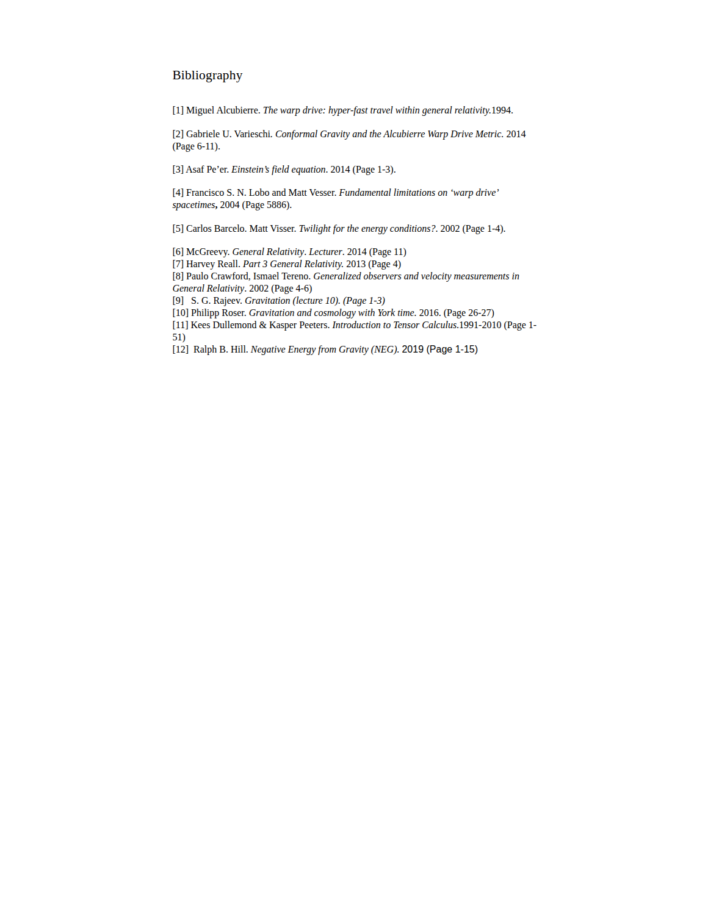Bibliography
[1] Miguel Alcubierre. The warp drive: hyper-fast travel within general relativity. 1994.
[2] Gabriele U. Varieschi. Conformal Gravity and the Alcubierre Warp Drive Metric. 2014 (Page 6-11).
[3] Asaf Pe’er. Einstein’s field equation. 2014 (Page 1-3).
[4] Francisco S. N. Lobo and Matt Vesser. Fundamental limitations on ‘warp drive’ spacetimes, 2004 (Page 5886).
[5] Carlos Barcelo. Matt Visser. Twilight for the energy conditions?. 2002 (Page 1-4).
[6] McGreevy. General Relativity. Lecturer. 2014 (Page 11)
[7] Harvey Reall. Part 3 General Relativity. 2013 (Page 4)
[8] Paulo Crawford, Ismael Tereno. Generalized observers and velocity measurements in General Relativity. 2002 (Page 4-6)
[9] S. G. Rajeev. Gravitation (lecture 10). (Page 1-3)
[10] Philipp Roser. Gravitation and cosmology with York time. 2016. (Page 26-27)
[11] Kees Dullemond & Kasper Peeters. Introduction to Tensor Calculus.1991-2010 (Page 1-51)
[12] Ralph B. Hill. Negative Energy from Gravity (NEG). 2019 (Page 1-15)